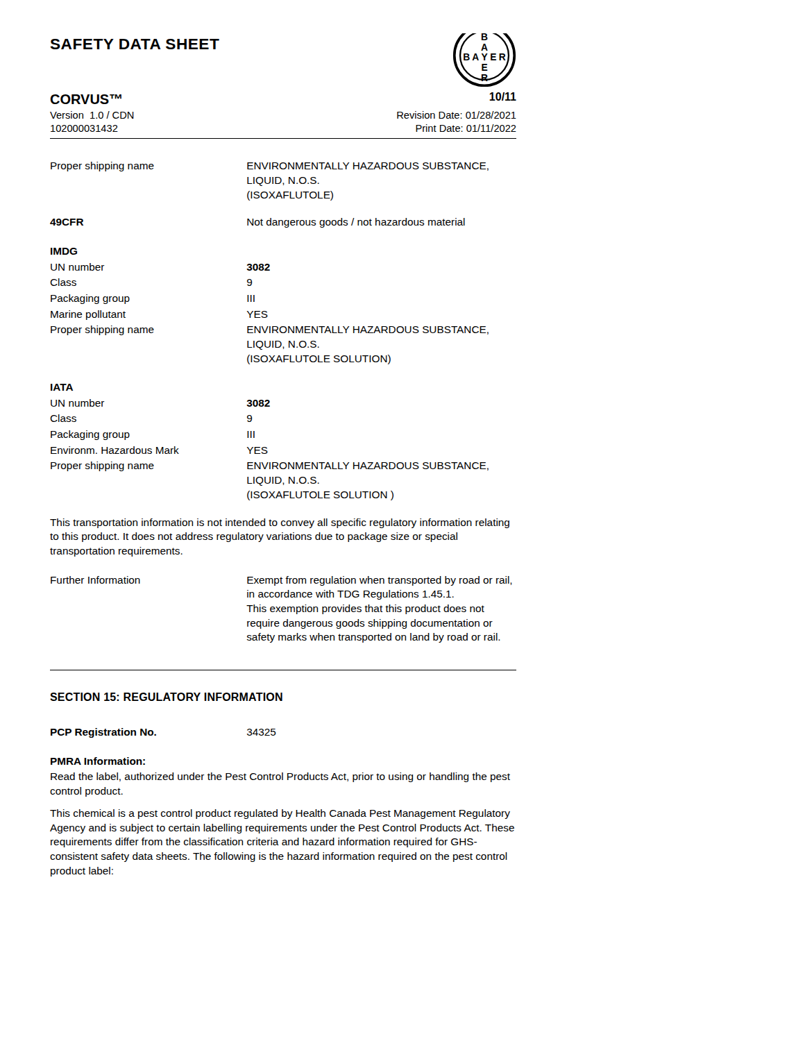B A Y E R B A E R
SAFETY DATA SHEET
CORVUS™
10/11
Version 1.0 / CDN
Revision Date: 01/28/2021
102000031432
Print Date: 01/11/2022
| Proper shipping name | ENVIRONMENTALLY HAZARDOUS SUBSTANCE, LIQUID, N.O.S. (ISOXAFLUTOLE) |
| 49CFR | Not dangerous goods / not hazardous material |
IMDG
| UN number | 3082 |
| Class | 9 |
| Packaging group | III |
| Marine pollutant | YES |
| Proper shipping name | ENVIRONMENTALLY HAZARDOUS SUBSTANCE, LIQUID, N.O.S. (ISOXAFLUTOLE SOLUTION) |
IATA
| UN number | 3082 |
| Class | 9 |
| Packaging group | III |
| Environm. Hazardous Mark | YES |
| Proper shipping name | ENVIRONMENTALLY HAZARDOUS SUBSTANCE, LIQUID, N.O.S. (ISOXAFLUTOLE SOLUTION ) |
This transportation information is not intended to convey all specific regulatory information relating to this product. It does not address regulatory variations due to package size or special transportation requirements.
| Further Information | Exempt from regulation when transported by road or rail, in accordance with TDG Regulations 1.45.1. This exemption provides that this product does not require dangerous goods shipping documentation or safety marks when transported on land by road or rail. |
SECTION 15: REGULATORY INFORMATION
PCP Registration No.
34325
PMRA Information:
Read the label, authorized under the Pest Control Products Act, prior to using or handling the pest control product.
This chemical is a pest control product regulated by Health Canada Pest Management Regulatory Agency and is subject to certain labelling requirements under the Pest Control Products Act. These requirements differ from the classification criteria and hazard information required for GHS-consistent safety data sheets. The following is the hazard information required on the pest control product label: